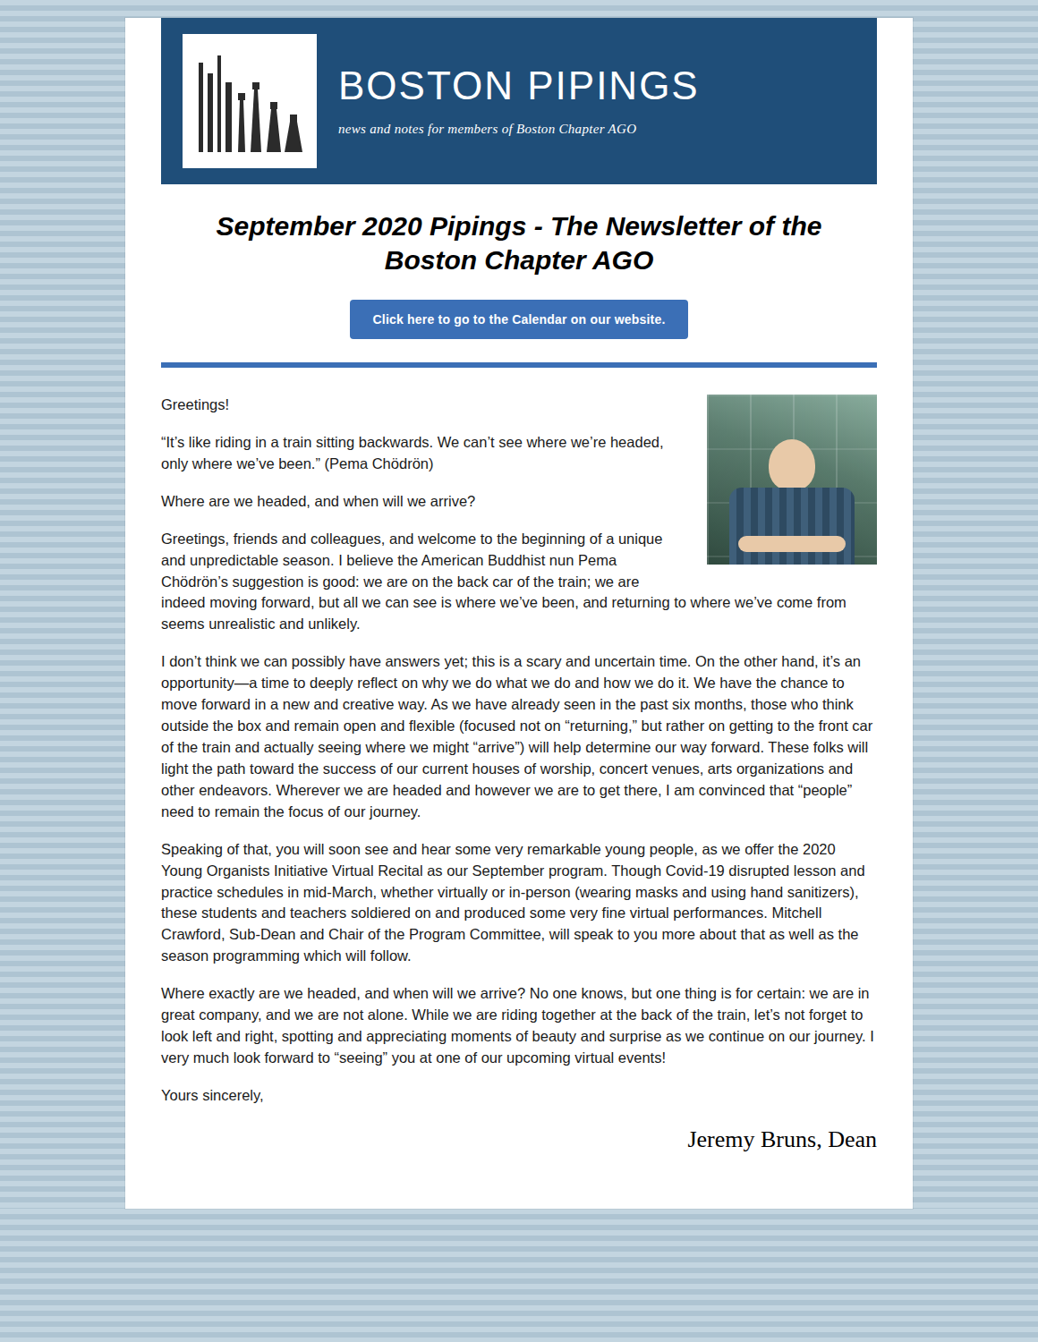BOSTON PIPINGS
news and notes for members of Boston Chapter AGO
September 2020 Pipings - The Newsletter of the Boston Chapter AGO
Click here to go to the Calendar on our website.
Greetings!
“It’s like riding in a train sitting backwards. We can’t see where we’re headed, only where we’ve been.” (Pema Chödrön)
Where are we headed, and when will we arrive?
Greetings, friends and colleagues, and welcome to the beginning of a unique and unpredictable season. I believe the American Buddhist nun Pema Chödrön’s suggestion is good: we are on the back car of the train; we are indeed moving forward, but all we can see is where we’ve been, and returning to where we’ve come from seems unrealistic and unlikely.
I don’t think we can possibly have answers yet; this is a scary and uncertain time. On the other hand, it’s an opportunity—a time to deeply reflect on why we do what we do and how we do it. We have the chance to move forward in a new and creative way. As we have already seen in the past six months, those who think outside the box and remain open and flexible (focused not on “returning,” but rather on getting to the front car of the train and actually seeing where we might “arrive”) will help determine our way forward. These folks will light the path toward the success of our current houses of worship, concert venues, arts organizations and other endeavors. Wherever we are headed and however we are to get there, I am convinced that “people” need to remain the focus of our journey.
Speaking of that, you will soon see and hear some very remarkable young people, as we offer the 2020 Young Organists Initiative Virtual Recital as our September program. Though Covid-19 disrupted lesson and practice schedules in mid-March, whether virtually or in-person (wearing masks and using hand sanitizers), these students and teachers soldiered on and produced some very fine virtual performances. Mitchell Crawford, Sub-Dean and Chair of the Program Committee, will speak to you more about that as well as the season programming which will follow.
Where exactly are we headed, and when will we arrive? No one knows, but one thing is for certain: we are in great company, and we are not alone. While we are riding together at the back of the train, let’s not forget to look left and right, spotting and appreciating moments of beauty and surprise as we continue on our journey. I very much look forward to “seeing” you at one of our upcoming virtual events!
Yours sincerely,
Jeremy Bruns, Dean